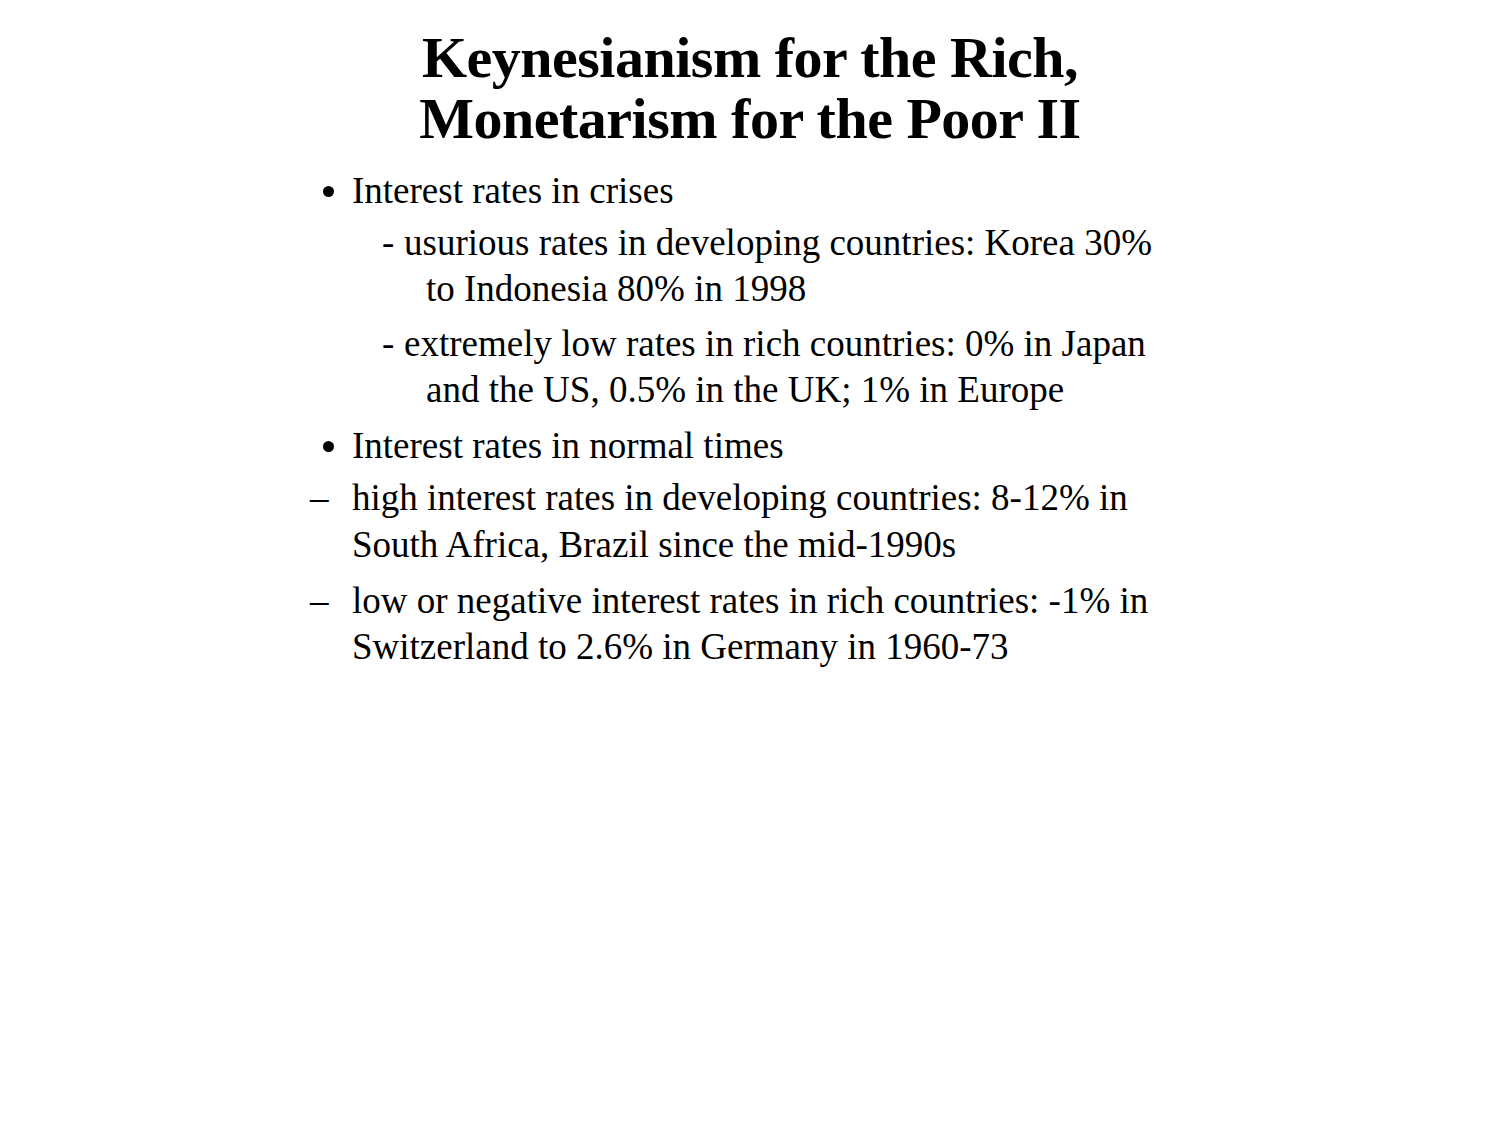Keynesianism for the Rich,
Monetarism for the Poor II
Interest rates in crises
usurious rates in developing countries: Korea 30%to Indonesia 80% in 1998
extremely low rates in rich countries: 0% in Japanand the US, 0.5% in the UK; 1% in Europe
Interest rates in normal times
high interest rates in developing countries: 8-12% in South Africa, Brazil since the mid-1990s
low or negative interest rates in rich countries: -1% in Switzerland to 2.6% in Germany in 1960-73